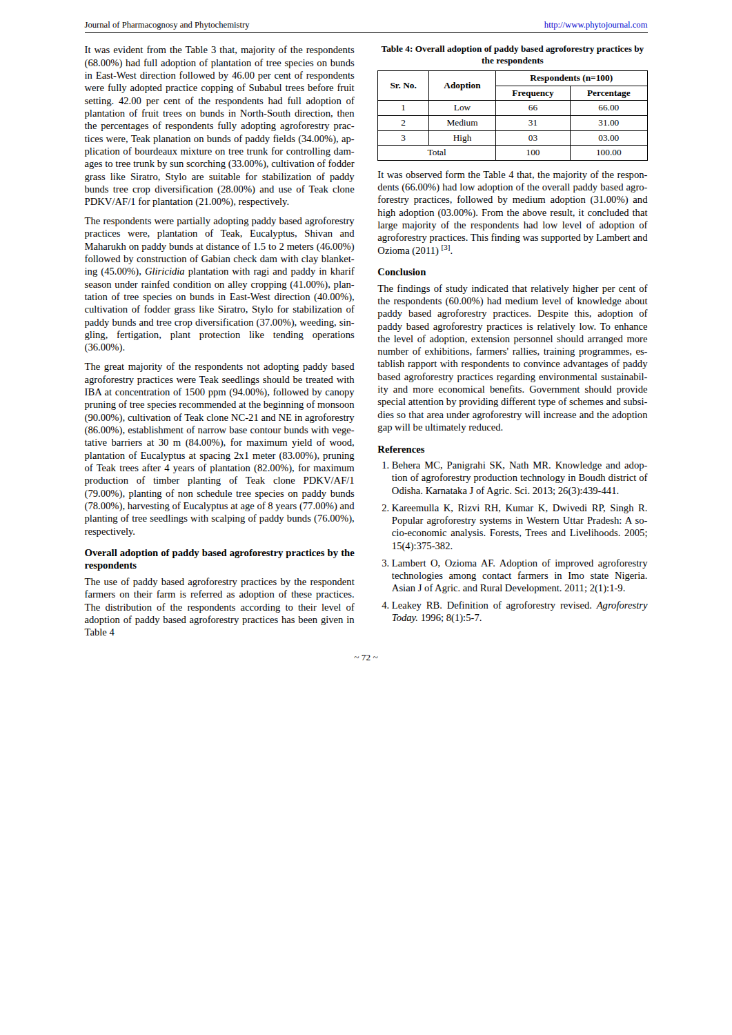Journal of Pharmacognosy and Phytochemistry http://www.phytojournal.com
It was evident from the Table 3 that, majority of the respondents (68.00%) had full adoption of plantation of tree species on bunds in East-West direction followed by 46.00 per cent of respondents were fully adopted practice copping of Subabul trees before fruit setting. 42.00 per cent of the respondents had full adoption of plantation of fruit trees on bunds in North-South direction, then the percentages of respondents fully adopting agroforestry practices were, Teak planation on bunds of paddy fields (34.00%), application of bourdeaux mixture on tree trunk for controlling damages to tree trunk by sun scorching (33.00%), cultivation of fodder grass like Siratro, Stylo are suitable for stabilization of paddy bunds tree crop diversification (28.00%) and use of Teak clone PDKV/AF/1 for plantation (21.00%), respectively.
The respondents were partially adopting paddy based agroforestry practices were, plantation of Teak, Eucalyptus, Shivan and Maharukh on paddy bunds at distance of 1.5 to 2 meters (46.00%) followed by construction of Gabian check dam with clay blanketing (45.00%), Gliricidia plantation with ragi and paddy in kharif season under rainfed condition on alley cropping (41.00%), plantation of tree species on bunds in East-West direction (40.00%), cultivation of fodder grass like Siratro, Stylo for stabilization of paddy bunds and tree crop diversification (37.00%), weeding, singling, fertigation, plant protection like tending operations (36.00%).
The great majority of the respondents not adopting paddy based agroforestry practices were Teak seedlings should be treated with IBA at concentration of 1500 ppm (94.00%), followed by canopy pruning of tree species recommended at the beginning of monsoon (90.00%), cultivation of Teak clone NC-21 and NE in agroforestry (86.00%), establishment of narrow base contour bunds with vegetative barriers at 30 m (84.00%), for maximum yield of wood, plantation of Eucalyptus at spacing 2x1 meter (83.00%), pruning of Teak trees after 4 years of plantation (82.00%), for maximum production of timber planting of Teak clone PDKV/AF/1 (79.00%), planting of non schedule tree species on paddy bunds (78.00%), harvesting of Eucalyptus at age of 8 years (77.00%) and planting of tree seedlings with scalping of paddy bunds (76.00%), respectively.
Overall adoption of paddy based agroforestry practices by the respondents
The use of paddy based agroforestry practices by the respondent farmers on their farm is referred as adoption of these practices. The distribution of the respondents according to their level of adoption of paddy based agroforestry practices has been given in Table 4
Table 4: Overall adoption of paddy based agroforestry practices by the respondents
| Sr. No. | Adoption | Respondents (n=100) |
| --- | --- | --- |
| Frequency | Percentage |
| 1 | Low | 66 | 66.00 |
| 2 | Medium | 31 | 31.00 |
| 3 | High | 03 | 03.00 |
| Total | 100 | 100.00 |
It was observed form the Table 4 that, the majority of the respondents (66.00%) had low adoption of the overall paddy based agroforestry practices, followed by medium adoption (31.00%) and high adoption (03.00%). From the above result, it concluded that large majority of the respondents had low level of adoption of agroforestry practices. This finding was supported by Lambert and Ozioma (2011) [3].
Conclusion
The findings of study indicated that relatively higher per cent of the respondents (60.00%) had medium level of knowledge about paddy based agroforestry practices. Despite this, adoption of paddy based agroforestry practices is relatively low. To enhance the level of adoption, extension personnel should arranged more number of exhibitions, farmers' rallies, training programmes, establish rapport with respondents to convince advantages of paddy based agroforestry practices regarding environmental sustainability and more economical benefits. Government should provide special attention by providing different type of schemes and subsidies so that area under agroforestry will increase and the adoption gap will be ultimately reduced.
References
Behera MC, Panigrahi SK, Nath MR. Knowledge and adoption of agroforestry production technology in Boudh district of Odisha. Karnataka J of Agric. Sci. 2013; 26(3):439-441.
Kareemulla K, Rizvi RH, Kumar K, Dwivedi RP, Singh R. Popular agroforestry systems in Western Uttar Pradesh: A socio-economic analysis. Forests, Trees and Livelihoods. 2005; 15(4):375-382.
Lambert O, Ozioma AF. Adoption of improved agroforestry technologies among contact farmers in Imo state Nigeria. Asian J of Agric. and Rural Development. 2011; 2(1):1-9.
Leakey RB. Definition of agroforestry revised. Agroforestry Today. 1996; 8(1):5-7.
~ 72 ~